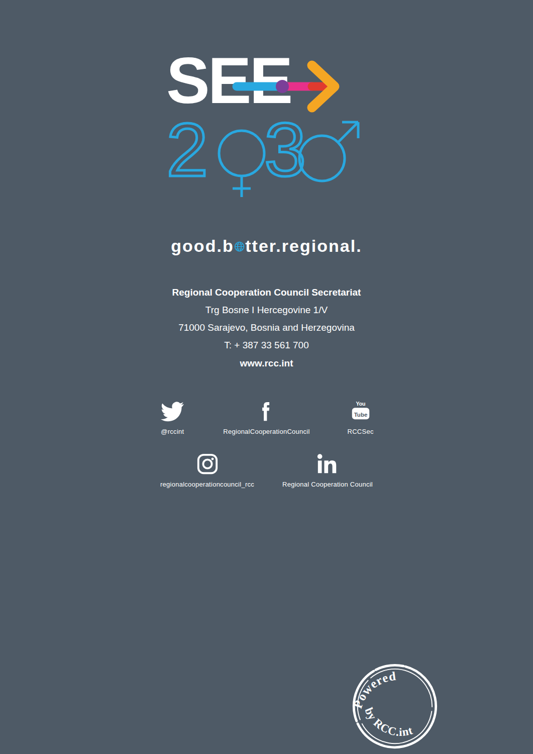SEE 2 3
good.b tter.regional.
Regional Cooperation Council Secretariat
Trg Bosne I Hercegovine 1/V
71000 Sarajevo, Bosnia and Herzegovina
T: + 387 33 561 700
www.rcc.int
@rccint RegionalCooperationCouncil You Tube RCCSec
regionalcooperationcouncil_rcc Regional Cooperation Council
Powered by RCC.int